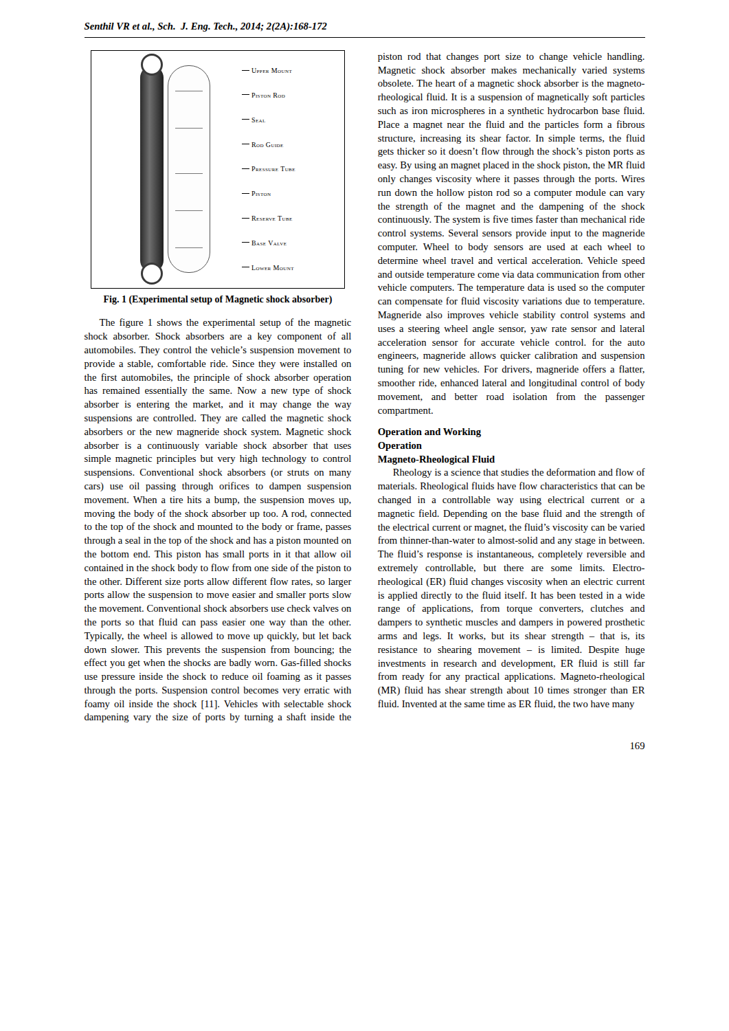Senthil VR et al., Sch. J. Eng. Tech., 2014; 2(2A):168-172
Upper Mount
Piston Rod
Seal
Rod Guide
Pressure Tube
Piston
Reserve Tube
Base Valve
Lower Mount
Fig. 1 (Experimental setup of Magnetic shock absorber)
The figure 1 shows the experimental setup of the magnetic shock absorber. Shock absorbers are a key component of all automobiles. They control the vehicle’s suspension movement to provide a stable, comfortable ride. Since they were installed on the first automobiles, the principle of shock absorber operation has remained essentially the same. Now a new type of shock absorber is entering the market, and it may change the way suspensions are controlled. They are called the magnetic shock absorbers or the new magneride shock system. Magnetic shock absorber is a continuously variable shock absorber that uses simple magnetic principles but very high technology to control suspensions. Conventional shock absorbers (or struts on many cars) use oil passing through orifices to dampen suspension movement. When a tire hits a bump, the suspension moves up, moving the body of the shock absorber up too. A rod, connected to the top of the shock and mounted to the body or frame, passes through a seal in the top of the shock and has a piston mounted on the bottom end. This piston has small ports in it that allow oil contained in the shock body to flow from one side of the piston to the other. Different size ports allow different flow rates, so larger ports allow the suspension to move easier and smaller ports slow the movement. Conventional shock absorbers use check valves on the ports so that fluid can pass easier one way than the other. Typically, the wheel is allowed to move up quickly, but let back down slower. This prevents the suspension from bouncing; the effect you get when the shocks are badly worn. Gas-filled shocks use pressure inside the shock to reduce oil foaming as it passes through the ports. Suspension control becomes very erratic with foamy oil inside the shock [11]. Vehicles with selectable shock dampening vary the size of ports by turning a shaft inside the piston rod that changes port size to change vehicle handling. Magnetic shock absorber makes mechanically varied systems obsolete. The heart of a magnetic shock absorber is the magneto-rheological fluid. It is a suspension of magnetically soft particles such as iron microspheres in a synthetic hydrocarbon base fluid. Place a magnet near the fluid and the particles form a fibrous structure, increasing its shear factor. In simple terms, the fluid gets thicker so it doesn’t flow through the shock’s piston ports as easy. By using an magnet placed in the shock piston, the MR fluid only changes viscosity where it passes through the ports. Wires run down the hollow piston rod so a computer module can vary the strength of the magnet and the dampening of the shock continuously. The system is five times faster than mechanical ride control systems. Several sensors provide input to the magneride computer. Wheel to body sensors are used at each wheel to determine wheel travel and vertical acceleration. Vehicle speed and outside temperature come via data communication from other vehicle computers. The temperature data is used so the computer can compensate for fluid viscosity variations due to temperature. Magneride also improves vehicle stability control systems and uses a steering wheel angle sensor, yaw rate sensor and lateral acceleration sensor for accurate vehicle control. for the auto engineers, magneride allows quicker calibration and suspension tuning for new vehicles. For drivers, magneride offers a flatter, smoother ride, enhanced lateral and longitudinal control of body movement, and better road isolation from the passenger compartment.
Operation and Working
Operation
Magneto-Rheological Fluid
Rheology is a science that studies the deformation and flow of materials. Rheological fluids have flow characteristics that can be changed in a controllable way using electrical current or a magnetic field. Depending on the base fluid and the strength of the electrical current or magnet, the fluid’s viscosity can be varied from thinner-than-water to almost-solid and any stage in between. The fluid’s response is instantaneous, completely reversible and extremely controllable, but there are some limits. Electro-rheological (ER) fluid changes viscosity when an electric current is applied directly to the fluid itself. It has been tested in a wide range of applications, from torque converters, clutches and dampers to synthetic muscles and dampers in powered prosthetic arms and legs. It works, but its shear strength – that is, its resistance to shearing movement – is limited. Despite huge investments in research and development, ER fluid is still far from ready for any practical applications. Magneto-rheological (MR) fluid has shear strength about 10 times stronger than ER fluid. Invented at the same time as ER fluid, the two have many
169